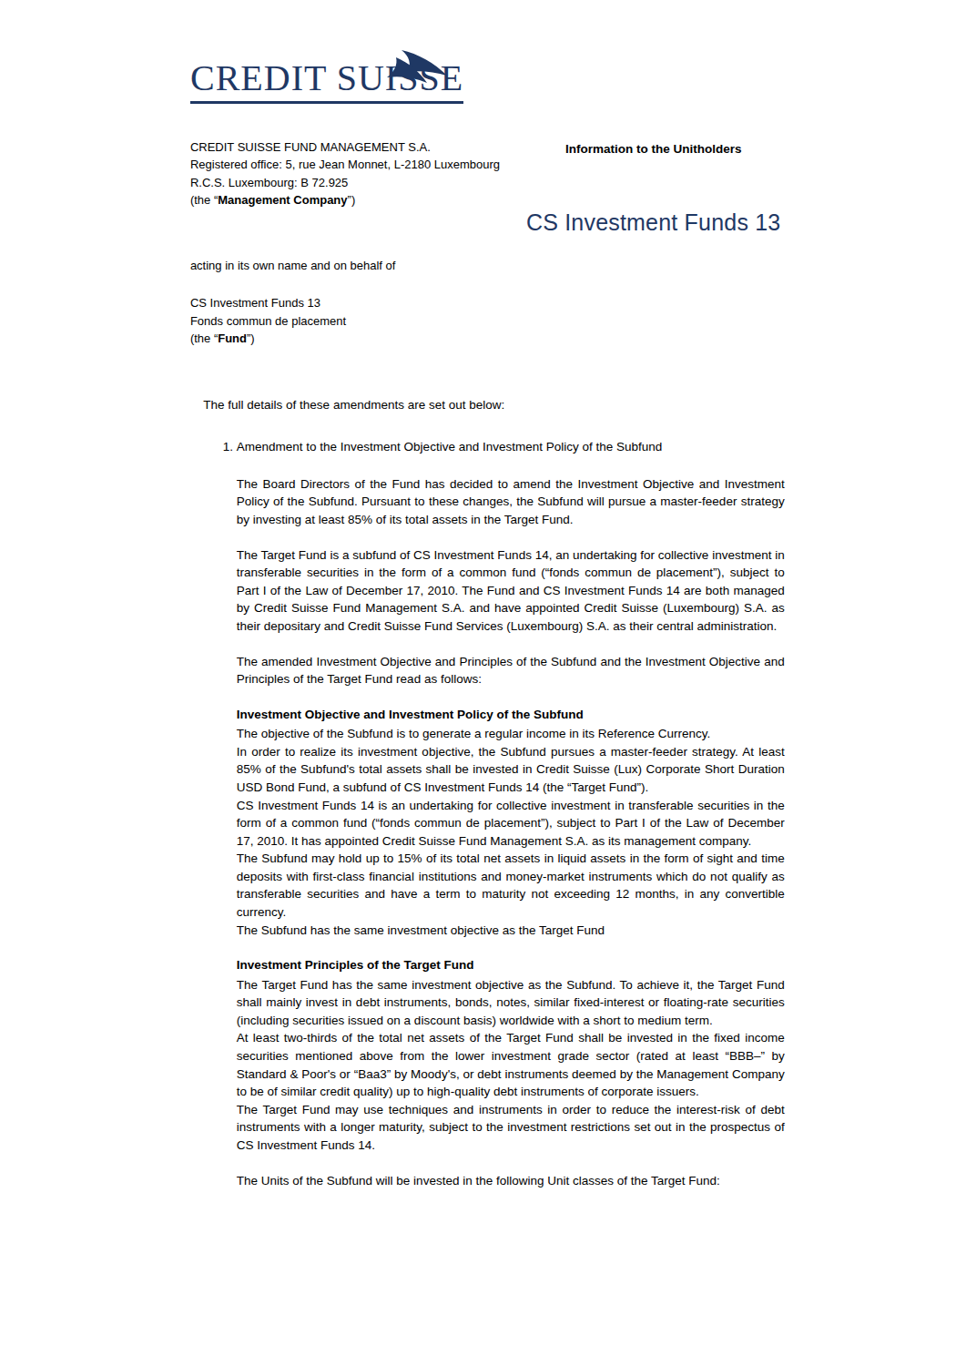CREDIT SUISSE
CREDIT SUISSE FUND MANAGEMENT S.A.
Registered office: 5, rue Jean Monnet, L-2180 Luxembourg
R.C.S. Luxembourg: B 72.925
(the “Management Company”)
Information to the Unitholders
CS Investment Funds 13
acting in its own name and on behalf of
CS Investment Funds 13
Fonds commun de placement
(the “Fund”)
The full details of these amendments are set out below:
Amendment to the Investment Objective and Investment Policy of the Subfund
The Board Directors of the Fund has decided to amend the Investment Objective and Investment Policy of the Subfund. Pursuant to these changes, the Subfund will pursue a master-feeder strategy by investing at least 85% of its total assets in the Target Fund.
The Target Fund is a subfund of CS Investment Funds 14, an undertaking for collective investment in transferable securities in the form of a common fund (“fonds commun de placement”), subject to Part I of the Law of December 17, 2010. The Fund and CS Investment Funds 14 are both managed by Credit Suisse Fund Management S.A. and have appointed Credit Suisse (Luxembourg) S.A. as their depositary and Credit Suisse Fund Services (Luxembourg) S.A. as their central administration.
The amended Investment Objective and Principles of the Subfund and the Investment Objective and Principles of the Target Fund read as follows:
Investment Objective and Investment Policy of the Subfund
The objective of the Subfund is to generate a regular income in its Reference Currency.
In order to realize its investment objective, the Subfund pursues a master-feeder strategy. At least 85% of the Subfund's total assets shall be invested in Credit Suisse (Lux) Corporate Short Duration USD Bond Fund, a subfund of CS Investment Funds 14 (the “Target Fund”).
CS Investment Funds 14 is an undertaking for collective investment in transferable securities in the form of a common fund (“fonds commun de placement”), subject to Part I of the Law of December 17, 2010. It has appointed Credit Suisse Fund Management S.A. as its management company.
The Subfund may hold up to 15% of its total net assets in liquid assets in the form of sight and time deposits with first-class financial institutions and money-market instruments which do not qualify as transferable securities and have a term to maturity not exceeding 12 months, in any convertible currency.
The Subfund has the same investment objective as the Target Fund
Investment Principles of the Target Fund
The Target Fund has the same investment objective as the Subfund. To achieve it, the Target Fund shall mainly invest in debt instruments, bonds, notes, similar fixed-interest or floating-rate securities (including securities issued on a discount basis) worldwide with a short to medium term.
At least two-thirds of the total net assets of the Target Fund shall be invested in the fixed income securities mentioned above from the lower investment grade sector (rated at least “BBB–” by Standard & Poor's or “Baa3” by Moody's, or debt instruments deemed by the Management Company to be of similar credit quality) up to high-quality debt instruments of corporate issuers.
The Target Fund may use techniques and instruments in order to reduce the interest-risk of debt instruments with a longer maturity, subject to the investment restrictions set out in the prospectus of CS Investment Funds 14.
The Units of the Subfund will be invested in the following Unit classes of the Target Fund: